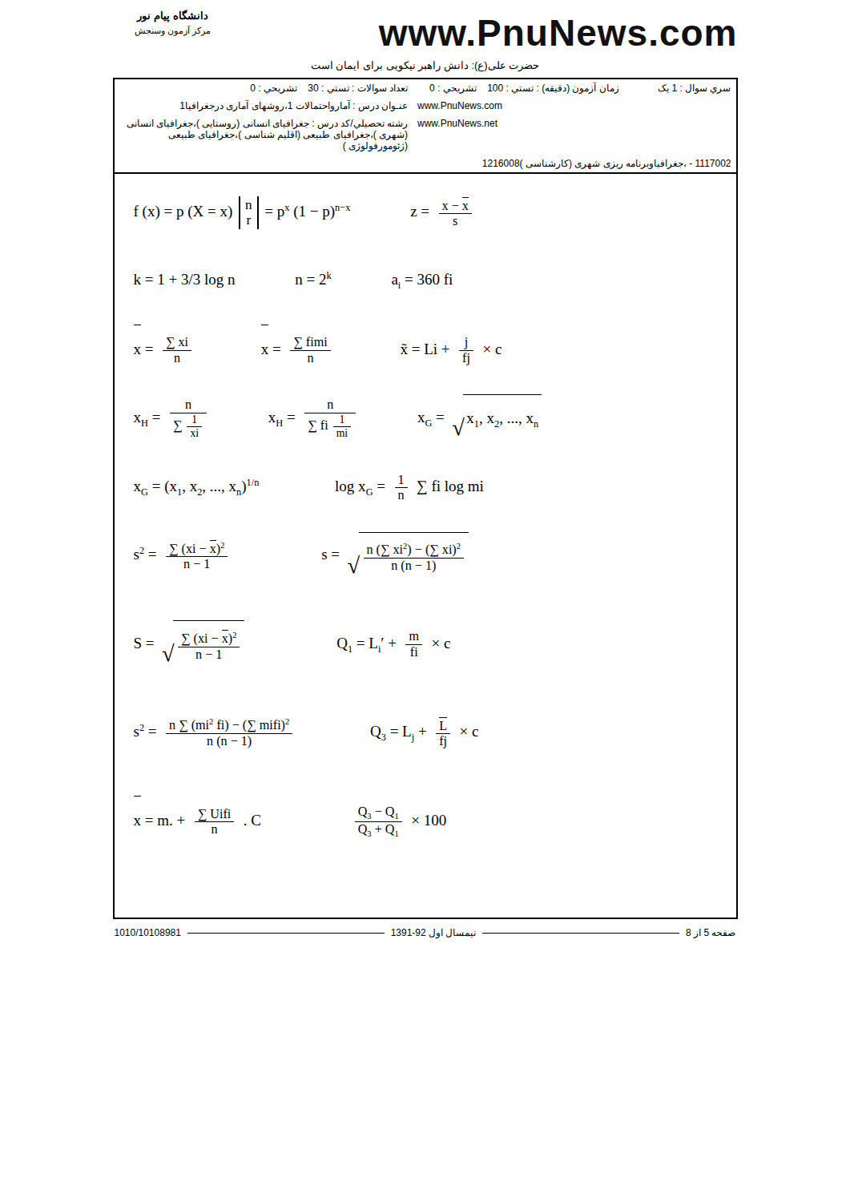www.PnuNews.com
دانشگاه پیام نور
مرکز آزمون وسنجش
حضرت علی(ع): دانش راهبر نیکویی برای ایمان است
| سري سوال : 1 یک | زمان آزمون (دقیقه) : تستي : 100 تشریحي : 0 | تعداد سوالات : تستي : 30 تشریحي : 0 |
| www.PnuNews.com | عنـوان درس : آمارواحتمالات 1،روشهای آماری درجغرافیا1 |
| www.PnuNews.net | رشته تحصیلي/کد درس : جغرافیای انسانی (روستایی )،جغرافیای انسانی (شهری )،جغرافیای طبیعی (اقلیم شناسی )،جغرافیای طبیعی (ژئومورفولوژی ) |
| 1117002 - ،جغرافیاوبرنامه ریزی شهری (کارشناسی )1216008 |
f (x) = p (X = x) n
r = px (1 − p)n−x z = x − x s
k = 1 + 3/3 log n n = 2k ai = 360 fi
x = ∑ xi n x = ∑ fimi n x̃ = Li + jfj × c
xH = n∑ 1 xi xH = n∑ fi 1 mi xG = x1, x2, ..., xn
xG = (x1, x2, ..., xn)1/n log xG = 1 n ∑ fi log mi
s2 = ∑ (xi − x)2 n − 1 s = n (∑ xi2) − (∑ xi)2 n (n − 1)
S = ∑ (xi − x)2 n − 1 Q1 = Li′ + mfi × c
s2 = n ∑ (mi2 fi) − (∑ mifi)2 n (n − 1) Q3 = Lj + Lfj × c
x = m. + ∑ Uifi n . C Q3 − Q1 Q3 + Q1 × 100
صفحه 5 از 8 نیمسال اول 92-1391 1010/10108981